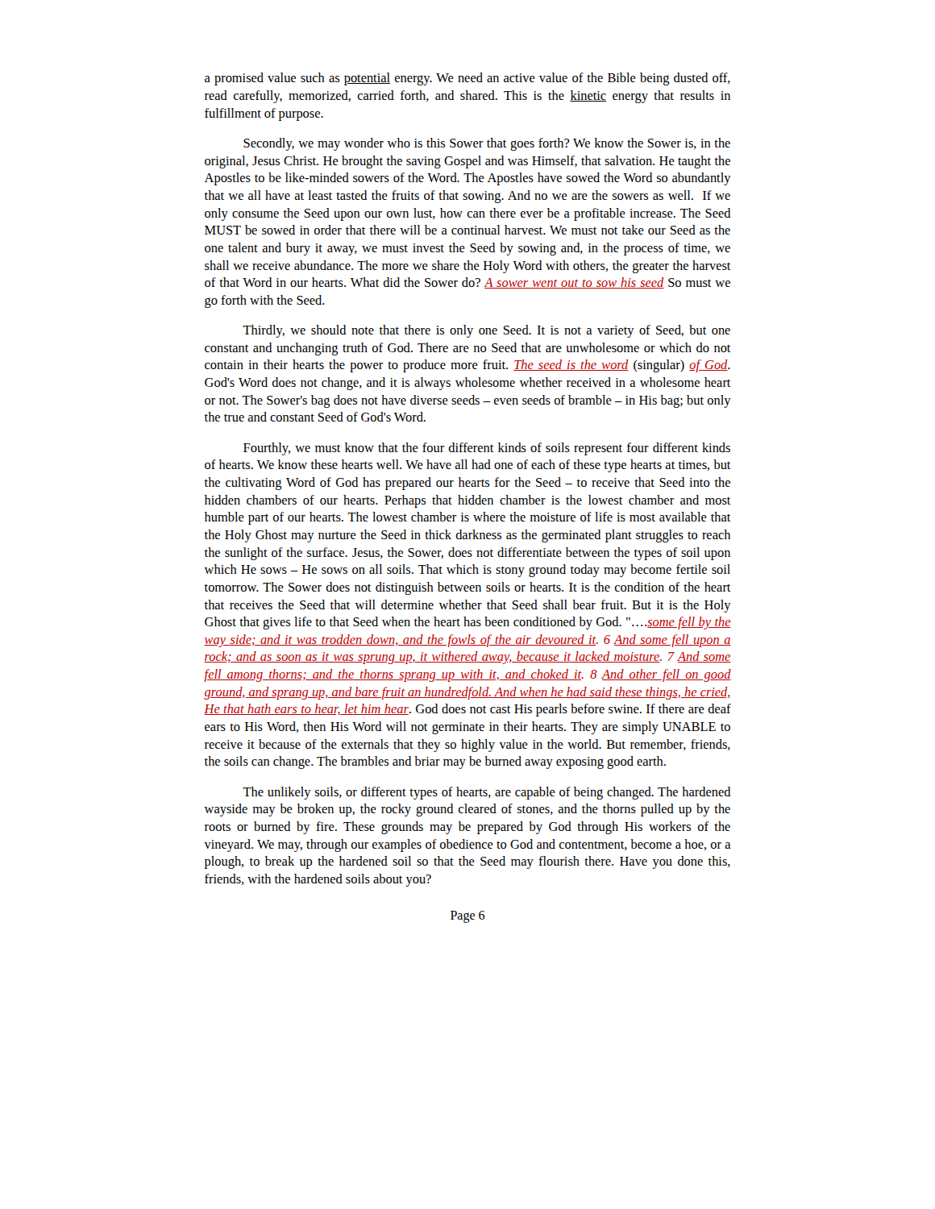a promised value such as potential energy. We need an active value of the Bible being dusted off, read carefully, memorized, carried forth, and shared. This is the kinetic energy that results in fulfillment of purpose.
Secondly, we may wonder who is this Sower that goes forth? We know the Sower is, in the original, Jesus Christ. He brought the saving Gospel and was Himself, that salvation. He taught the Apostles to be like-minded sowers of the Word. The Apostles have sowed the Word so abundantly that we all have at least tasted the fruits of that sowing. And no we are the sowers as well. If we only consume the Seed upon our own lust, how can there ever be a profitable increase. The Seed MUST be sowed in order that there will be a continual harvest. We must not take our Seed as the one talent and bury it away, we must invest the Seed by sowing and, in the process of time, we shall we receive abundance. The more we share the Holy Word with others, the greater the harvest of that Word in our hearts. What did the Sower do? A sower went out to sow his seed So must we go forth with the Seed.
Thirdly, we should note that there is only one Seed. It is not a variety of Seed, but one constant and unchanging truth of God. There are no Seed that are unwholesome or which do not contain in their hearts the power to produce more fruit. The seed is the word (singular) of God. God's Word does not change, and it is always wholesome whether received in a wholesome heart or not. The Sower's bag does not have diverse seeds – even seeds of bramble – in His bag; but only the true and constant Seed of God's Word.
Fourthly, we must know that the four different kinds of soils represent four different kinds of hearts. We know these hearts well. We have all had one of each of these type hearts at times, but the cultivating Word of God has prepared our hearts for the Seed – to receive that Seed into the hidden chambers of our hearts. Perhaps that hidden chamber is the lowest chamber and most humble part of our hearts. The lowest chamber is where the moisture of life is most available that the Holy Ghost may nurture the Seed in thick darkness as the germinated plant struggles to reach the sunlight of the surface. Jesus, the Sower, does not differentiate between the types of soil upon which He sows – He sows on all soils. That which is stony ground today may become fertile soil tomorrow. The Sower does not distinguish between soils or hearts. It is the condition of the heart that receives the Seed that will determine whether that Seed shall bear fruit. But it is the Holy Ghost that gives life to that Seed when the heart has been conditioned by God. "….some fell by the way side; and it was trodden down, and the fowls of the air devoured it. 6 And some fell upon a rock; and as soon as it was sprung up, it withered away, because it lacked moisture. 7 And some fell among thorns; and the thorns sprang up with it, and choked it. 8 And other fell on good ground, and sprang up, and bare fruit an hundredfold. And when he had said these things, he cried, He that hath ears to hear, let him hear. God does not cast His pearls before swine. If there are deaf ears to His Word, then His Word will not germinate in their hearts. They are simply UNABLE to receive it because of the externals that they so highly value in the world. But remember, friends, the soils can change. The brambles and briar may be burned away exposing good earth.
The unlikely soils, or different types of hearts, are capable of being changed. The hardened wayside may be broken up, the rocky ground cleared of stones, and the thorns pulled up by the roots or burned by fire. These grounds may be prepared by God through His workers of the vineyard. We may, through our examples of obedience to God and contentment, become a hoe, or a plough, to break up the hardened soil so that the Seed may flourish there. Have you done this, friends, with the hardened soils about you?
Page 6